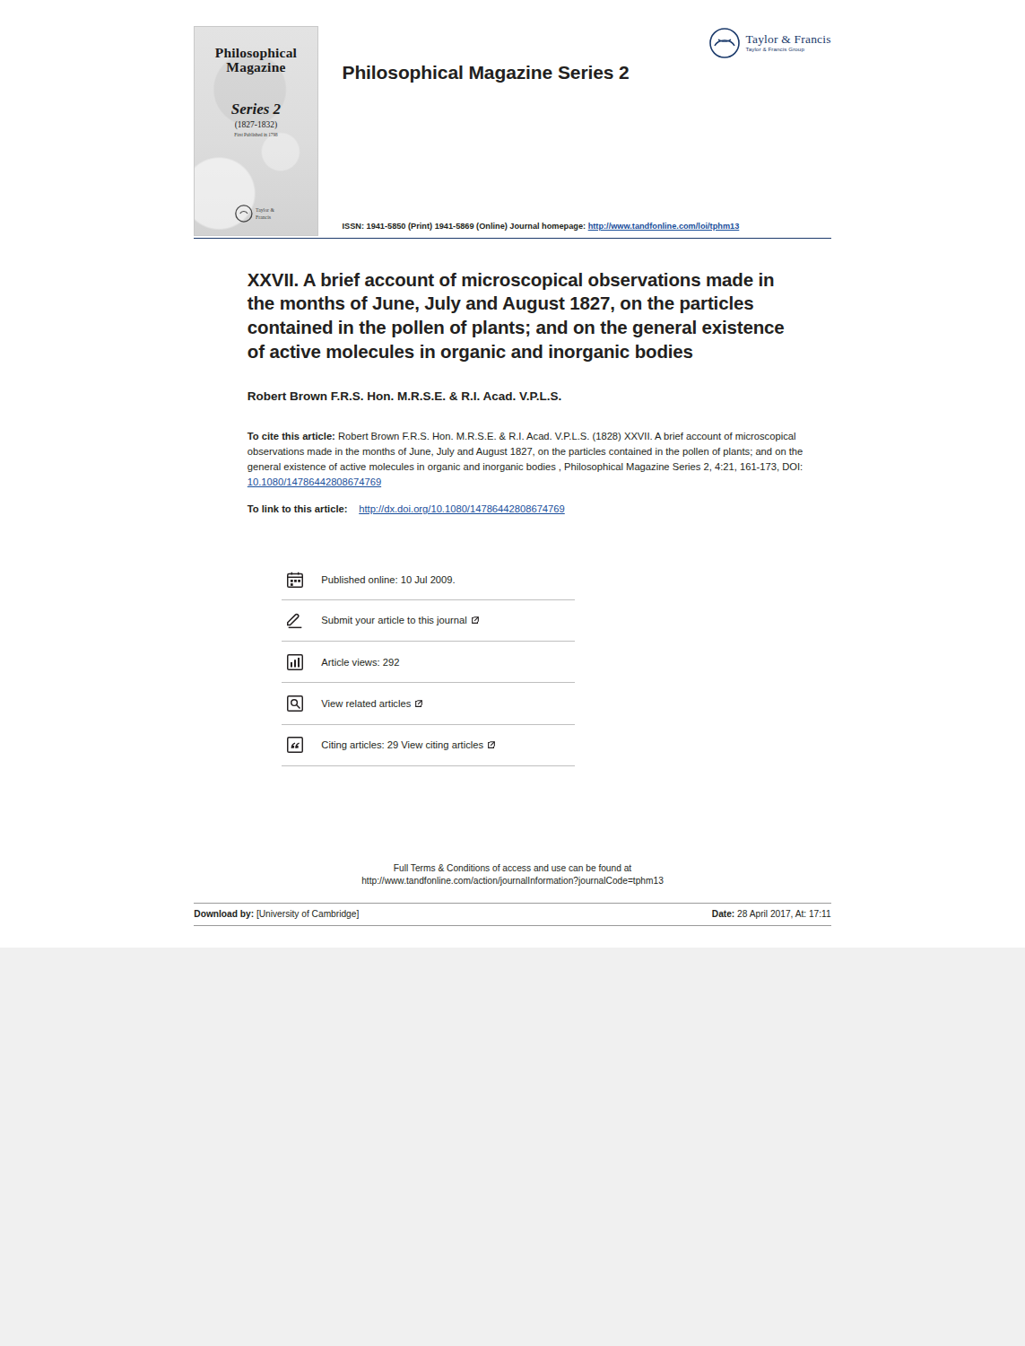Philosophical
Magazine
Series 2
(1827-1832)
First Published in 1798
Taylor & Francis
Taylor & Francis
Taylor & Francis Group
Philosophical Magazine Series 2
ISSN: 1941-5850 (Print) 1941-5869 (Online) Journal homepage: http://www.tandfonline.com/loi/tphm13
XXVII. A brief account of microscopical observations made in the months of June, July and August 1827, on the particles contained in the pollen of plants; and on the general existence of active molecules in organic and inorganic bodies
Robert Brown F.R.S. Hon. M.R.S.E. & R.I. Acad. V.P.L.S.
To cite this article: Robert Brown F.R.S. Hon. M.R.S.E. & R.I. Acad. V.P.L.S. (1828) XXVII. A brief account of microscopical observations made in the months of June, July and August 1827, on the particles contained in the pollen of plants; and on the general existence of active molecules in organic and inorganic bodies , Philosophical Magazine Series 2, 4:21, 161-173, DOI: 10.1080/14786442808674769
To link to this article: http://dx.doi.org/10.1080/14786442808674769
Published online: 10 Jul 2009.
Submit your article to this journal
Article views: 292
View related articles
Citing articles: 29 View citing articles
Full Terms & Conditions of access and use can be found at
http://www.tandfonline.com/action/journalInformation?journalCode=tphm13
Download by: [University of Cambridge]
Date: 28 April 2017, At: 17:11